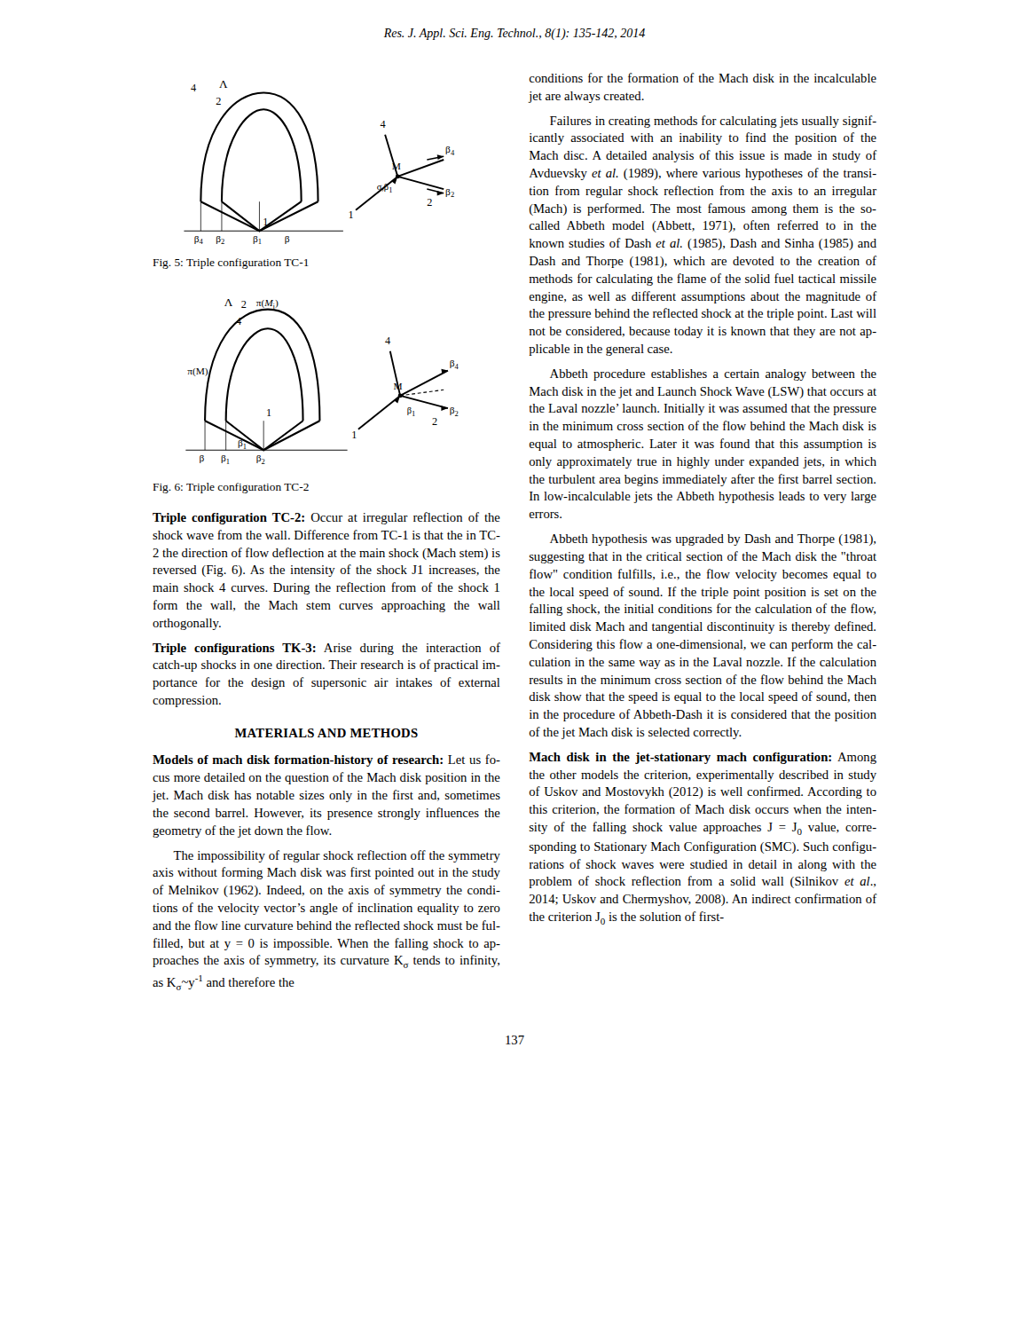Res. J. Appl. Sci. Eng. Technol., 8(1): 135-142, 2014
4 2 1 Λ β4 β2 β1 β 4 M 1 β4 β2 σ,β1 2
Fig. 5: Triple configuration TC-1
Λ 2 π(Mj) 4 1 π(M) β β1 β2 β1 4 M 1 β4 β2 β1 2
Fig. 6: Triple configuration TC-2
Triple configuration TC-2: Occur at irregular reflection of the shock wave from the wall. Difference from TC-1 is that the in TC-2 the direction of flow deflection at the main shock (Mach stem) is reversed (Fig. 6). As the intensity of the shock J1 increases, the main shock 4 curves. During the reflection from of the shock 1 form the wall, the Mach stem curves approaching the wall orthogonally.
Triple configurations TK-3: Arise during the interaction of catch-up shocks in one direction. Their research is of practical importance for the design of supersonic air intakes of external compression.
Materials and Methods
Models of mach disk formation-history of research: Let us focus more detailed on the question of the Mach disk position in the jet. Mach disk has notable sizes only in the first and, sometimes the second barrel. However, its presence strongly influences the geometry of the jet down the flow.
The impossibility of regular shock reflection off the symmetry axis without forming Mach disk was first pointed out in the study of Melnikov (1962). Indeed, on the axis of symmetry the conditions of the velocity vector’s angle of inclination equality to zero and the flow line curvature behind the reflected shock must be fulfilled, but at y = 0 is impossible. When the falling shock to approaches the axis of symmetry, its curvature Kσ tends to infinity, as Kσ~y-1 and therefore the
conditions for the formation of the Mach disk in the incalculable jet are always created.
Failures in creating methods for calculating jets usually significantly associated with an inability to find the position of the Mach disc. A detailed analysis of this issue is made in study of Avduevsky et al. (1989), where various hypotheses of the transition from regular shock reflection from the axis to an irregular (Mach) is performed. The most famous among them is the so-called Abbeth model (Abbett, 1971), often referred to in the known studies of Dash et al. (1985), Dash and Sinha (1985) and Dash and Thorpe (1981), which are devoted to the creation of methods for calculating the flame of the solid fuel tactical missile engine, as well as different assumptions about the magnitude of the pressure behind the reflected shock at the triple point. Last will not be considered, because today it is known that they are not applicable in the general case.
Abbeth procedure establishes a certain analogy between the Mach disk in the jet and Launch Shock Wave (LSW) that occurs at the Laval nozzle’ launch. Initially it was assumed that the pressure in the minimum cross section of the flow behind the Mach disk is equal to atmospheric. Later it was found that this assumption is only approximately true in highly under expanded jets, in which the turbulent area begins immediately after the first barrel section. In low-incalculable jets the Abbeth hypothesis leads to very large errors.
Abbeth hypothesis was upgraded by Dash and Thorpe (1981), suggesting that in the critical section of the Mach disk the "throat flow" condition fulfills, i.e., the flow velocity becomes equal to the local speed of sound. If the triple point position is set on the falling shock, the initial conditions for the calculation of the flow, limited disk Mach and tangential discontinuity is thereby defined. Considering this flow a one-dimensional, we can perform the calculation in the same way as in the Laval nozzle. If the calculation results in the minimum cross section of the flow behind the Mach disk show that the speed is equal to the local speed of sound, then in the procedure of Abbeth-Dash it is considered that the position of the jet Mach disk is selected correctly.
Mach disk in the jet-stationary mach configuration: Among the other models the criterion, experimentally described in study of Uskov and Mostovykh (2012) is well confirmed. According to this criterion, the formation of Mach disk occurs when the intensity of the falling shock value approaches J = J0 value, corresponding to Stationary Mach Configuration (SMC). Such configurations of shock waves were studied in detail in along with the problem of shock reflection from a solid wall (Silnikov et al., 2014; Uskov and Chermyshov, 2008). An indirect confirmation of the criterion J0 is the solution of first-
137